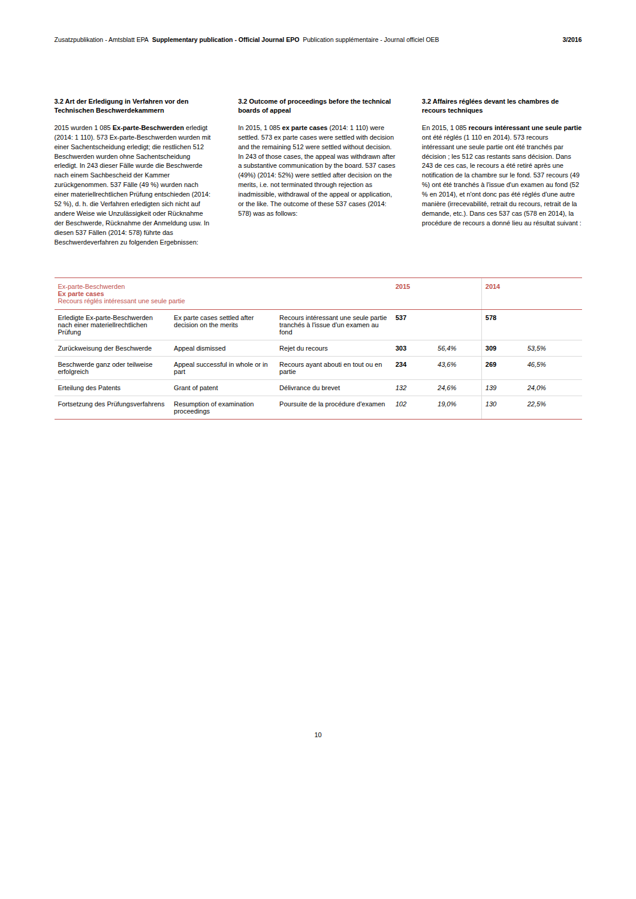Zusatzpublikation - Amtsblatt EPA Supplementary publication - Official Journal EPO Publication supplémentaire - Journal officiel OEB 3/2016
3.2 Art der Erledigung in Verfahren vor den Technischen Beschwerde­kammern
2015 wurden 1 085 Ex-parte-Beschwerden erledigt (2014: 1 110). 573 Ex-parte-Beschwerden wurden mit einer Sachentscheidung erledigt; die restlichen 512 Beschwerden wurden ohne Sachentscheidung erledigt. In 243 dieser Fälle wurde die Beschwerde nach einem Sachbescheid der Kammer zurückgenommen. 537 Fälle (49 %) wurden nach einer materiellrechtlichen Prüfung entschieden (2014: 52 %), d. h. die Verfahren erledigten sich nicht auf andere Weise wie Unzulässigkeit oder Rücknahme der Beschwerde, Rück­nahme der Anmeldung usw. In diesen 537 Fällen (2014: 578) führte das Beschwerdeverfahren zu folgenden Ergebnissen:
3.2 Outcome of proceedings before the technical boards of appeal
In 2015, 1 085 ex parte cases (2014: 1 110) were settled. 573 ex parte cases were settled with decision and the remaining 512 were settled without decision. In 243 of those cases, the appeal was withdrawn after a substantive communication by the board. 537 cases (49%) (2014: 52%) were settled after decision on the merits, i.e. not terminated through rejection as inadmissible, withdrawal of the appeal or application, or the like. The outcome of these 537 cases (2014: 578) was as follows:
3.2 Affaires réglées devant les chambres de recours techniques
En 2015, 1 085 recours intéressant une seule partie ont été réglés (1 110 en 2014). 573 recours intéressant une seule partie ont été tranchés par décision ; les 512 cas restants sans décision. Dans 243 de ces cas, le recours a été retiré après une notification de la chambre sur le fond. 537 recours (49 %) ont été tranchés à l'issue d'un examen au fond (52 % en 2014), et n'ont donc pas été réglés d'une autre manière (irrecevabilité, retrait du recours, retrait de la demande, etc.). Dans ces 537 cas (578 en 2014), la procédure de recours a donné lieu au résultat suivant :
| Ex-parte-Beschwerden Ex parte cases Recours réglés intéressant une seule partie | 2015 | 2014 |
| Erledigte Ex-parte-Beschwerden nach einer materiellrechtlichen Prüfung | Ex parte cases settled after decision on the merits | Recours intéressant une seule partie tranchés à l'issue d'un examen au fond | 537 | | 578 | |
| Zurückweisung der Beschwerde | Appeal dismissed | Rejet du recours | 303 | 56,4% | 309 | 53,5% |
| Beschwerde ganz oder teilweise erfolgreich | Appeal successful in whole or in part | Recours ayant abouti en tout ou en partie | 234 | 43,6% | 269 | 46,5% |
| Erteilung des Patents | Grant of patent | Délivrance du brevet | 132 | 24,6% | 139 | 24,0% |
| Fortsetzung des Prüfungsverfahrens | Resumption of examination proceedings | Poursuite de la procédure d'examen | 102 | 19,0% | 130 | 22,5% |
10